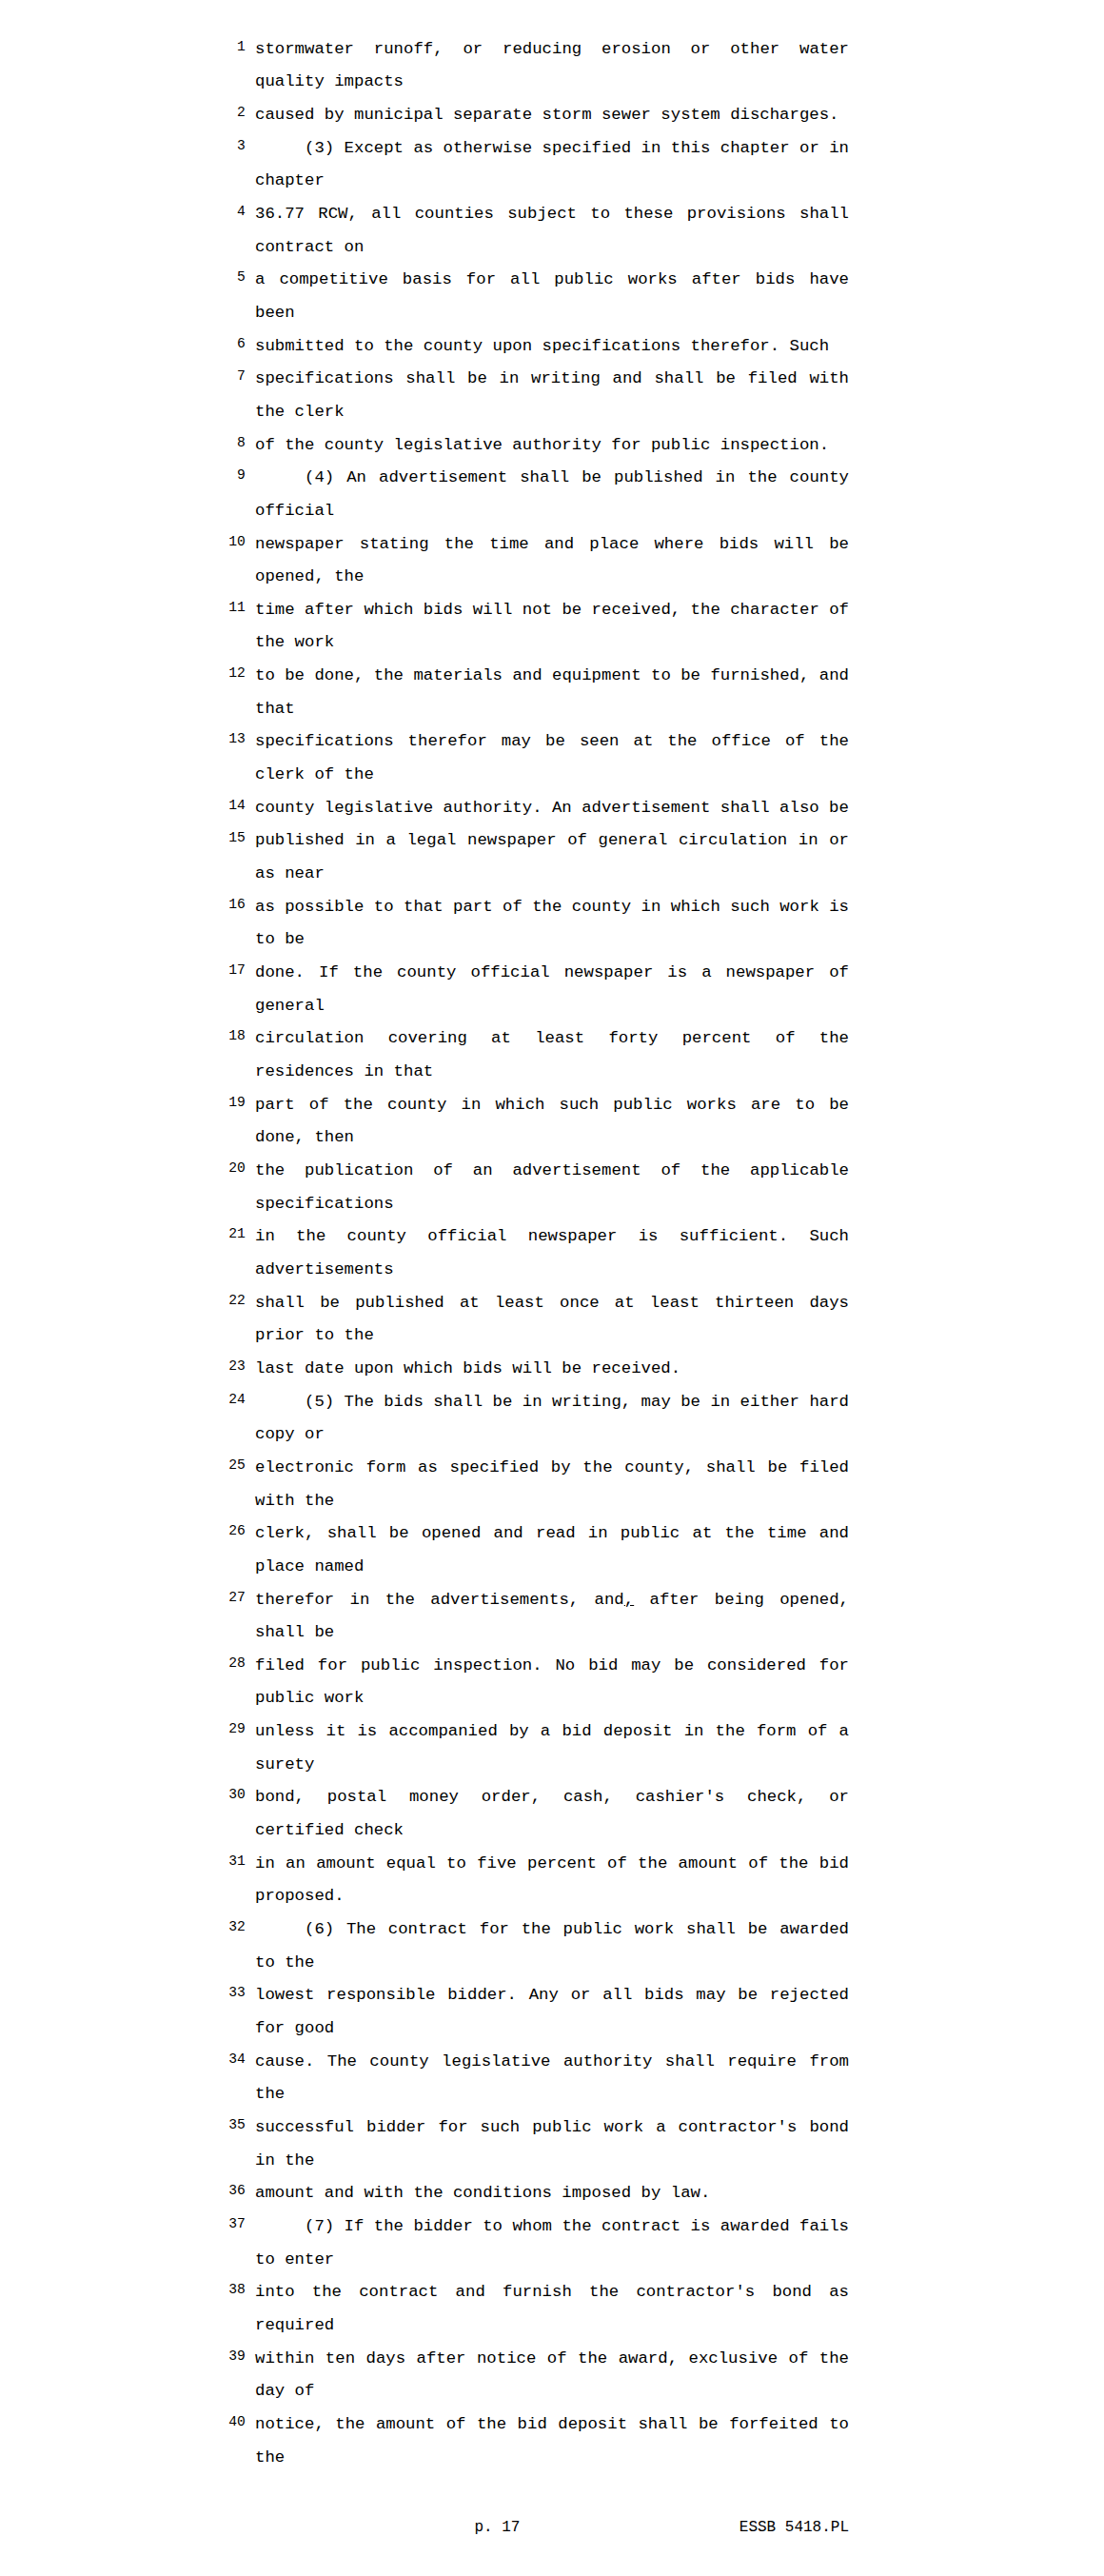stormwater runoff, or reducing erosion or other water quality impacts
caused by municipal separate storm sewer system discharges.
(3) Except as otherwise specified in this chapter or in chapter
36.77 RCW, all counties subject to these provisions shall contract on
a competitive basis for all public works after bids have been
submitted to the county upon specifications therefor. Such
specifications shall be in writing and shall be filed with the clerk
of the county legislative authority for public inspection.
(4) An advertisement shall be published in the county official
newspaper stating the time and place where bids will be opened, the
time after which bids will not be received, the character of the work
to be done, the materials and equipment to be furnished, and that
specifications therefor may be seen at the office of the clerk of the
county legislative authority. An advertisement shall also be
published in a legal newspaper of general circulation in or as near
as possible to that part of the county in which such work is to be
done. If the county official newspaper is a newspaper of general
circulation covering at least forty percent of the residences in that
part of the county in which such public works are to be done, then
the publication of an advertisement of the applicable specifications
in the county official newspaper is sufficient. Such advertisements
shall be published at least once at least thirteen days prior to the
last date upon which bids will be received.
(5) The bids shall be in writing, may be in either hard copy or
electronic form as specified by the county, shall be filed with the
clerk, shall be opened and read in public at the time and place named
therefor in the advertisements, and, after being opened, shall be
filed for public inspection. No bid may be considered for public work
unless it is accompanied by a bid deposit in the form of a surety
bond, postal money order, cash, cashier's check, or certified check
in an amount equal to five percent of the amount of the bid proposed.
(6) The contract for the public work shall be awarded to the
lowest responsible bidder. Any or all bids may be rejected for good
cause. The county legislative authority shall require from the
successful bidder for such public work a contractor's bond in the
amount and with the conditions imposed by law.
(7) If the bidder to whom the contract is awarded fails to enter
into the contract and furnish the contractor's bond as required
within ten days after notice of the award, exclusive of the day of
notice, the amount of the bid deposit shall be forfeited to the
p. 17
ESSB 5418.PL